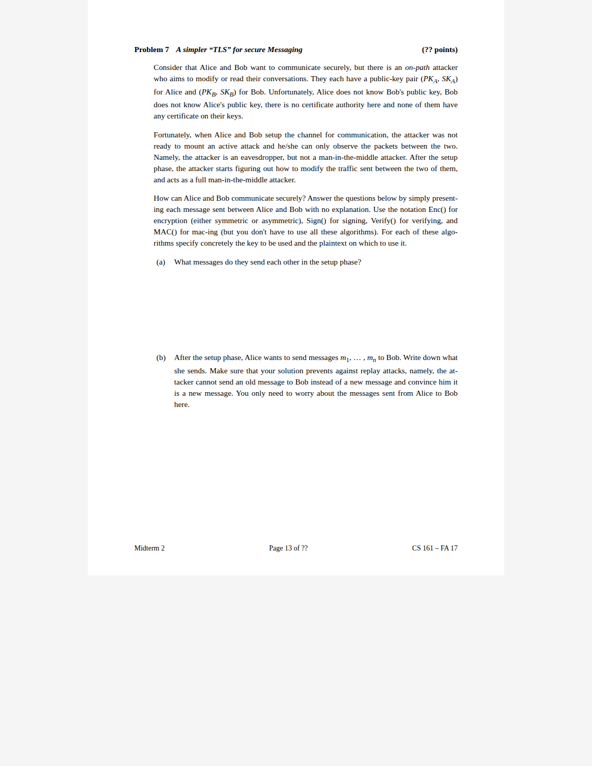Problem 7 A simpler “TLS” for secure Messaging (?? points)
Consider that Alice and Bob want to communicate securely, but there is an on-path attacker who aims to modify or read their conversations. They each have a public-key pair (PKA, SKA) for Alice and (PKB, SKB) for Bob. Unfortunately, Alice does not know Bob's public key, Bob does not know Alice's public key, there is no certificate authority here and none of them have any certificate on their keys.
Fortunately, when Alice and Bob setup the channel for communication, the attacker was not ready to mount an active attack and he/she can only observe the packets between the two. Namely, the attacker is an eavesdropper, but not a man-in-the-middle attacker. After the setup phase, the attacker starts figuring out how to modify the traffic sent between the two of them, and acts as a full man-in-the-middle attacker.
How can Alice and Bob communicate securely? Answer the questions below by simply presenting each message sent between Alice and Bob with no explanation. Use the notation Enc() for encryption (either symmetric or asymmetric), Sign() for signing, Verify() for verifying, and MAC() for mac-ing (but you don't have to use all these algorithms). For each of these algorithms specify concretely the key to be used and the plaintext on which to use it.
What messages do they send each other in the setup phase?
After the setup phase, Alice wants to send messages m1, … , mn to Bob. Write down what she sends. Make sure that your solution prevents against replay attacks, namely, the attacker cannot send an old message to Bob instead of a new message and convince him it is a new message. You only need to worry about the messages sent from Alice to Bob here.
Midterm 2 Page 13 of ?? CS 161 – FA 17